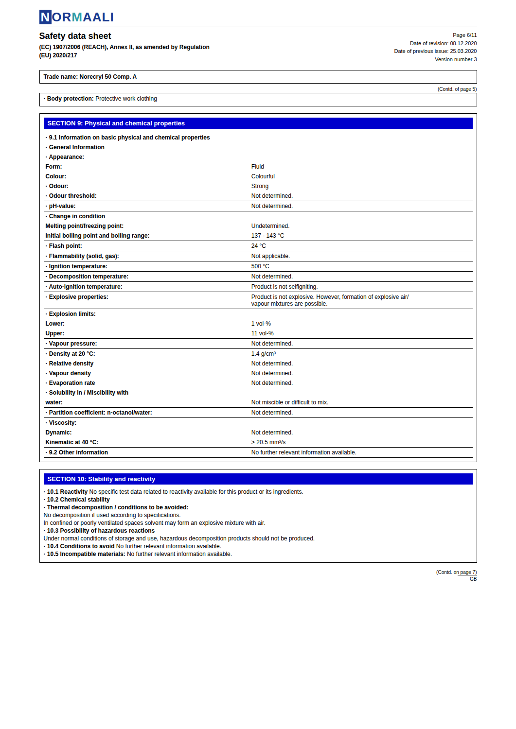NOR MAALI
| Safety data sheet (EC) 1907/2006 (REACH), Annex II, as amended by Regulation (EU) 2020/217 | Page 6/11 Date of revision: 08.12.2020 Date of previous issue: 25.03.2020 Version number 3 |
Trade name: Norecryl 50 Comp. A
(Contd. of page 5)
· Body protection: Protective work clothing
SECTION 9: Physical and chemical properties
| · 9.1 Information on basic physical and chemical properties |
| · General Information |
| · Appearance: |
| Form: | Fluid |
| Colour: | Colourful |
| · Odour: | Strong |
| · Odour threshold: | Not determined. |
| · pH-value: | Not determined. |
| · Change in condition |
| Melting point/freezing point: | Undetermined. |
| Initial boiling point and boiling range: | 137 - 143 °C |
| · Flash point: | 24 °C |
| · Flammability (solid, gas): | Not applicable. |
| · Ignition temperature: | 500 °C |
| · Decomposition temperature: | Not determined. |
| · Auto-ignition temperature: | Product is not selfigniting. |
| · Explosive properties: | Product is not explosive. However, formation of explosive air/ vapour mixtures are possible. |
| · Explosion limits: |
| Lower: | 1 vol-% |
| Upper: | 11 vol-% |
| · Vapour pressure: | Not determined. |
| · Density at 20 °C: | 1.4 g/cm³ |
| · Relative density | Not determined. |
| · Vapour density | Not determined. |
| · Evaporation rate | Not determined. |
| · Solubility in / Miscibility with |
| water: | Not miscible or difficult to mix. |
| · Partition coefficient: n-octanol/water: | Not determined. |
| · Viscosity: |
| Dynamic: | Not determined. |
| Kinematic at 40 °C: | > 20.5 mm²/s |
| · 9.2 Other information | No further relevant information available. |
SECTION 10: Stability and reactivity
· 10.1 Reactivity No specific test data related to reactivity available for this product or its ingredients.
· 10.2 Chemical stability
· Thermal decomposition / conditions to be avoided:
No decomposition if used according to specifications.
In confined or poorly ventilated spaces solvent may form an explosive mixture with air.
· 10.3 Possibility of hazardous reactions
Under normal conditions of storage and use, hazardous decomposition products should not be produced.
· 10.4 Conditions to avoid No further relevant information available.
· 10.5 Incompatible materials: No further relevant information available.
(Contd. on page 7)
GB